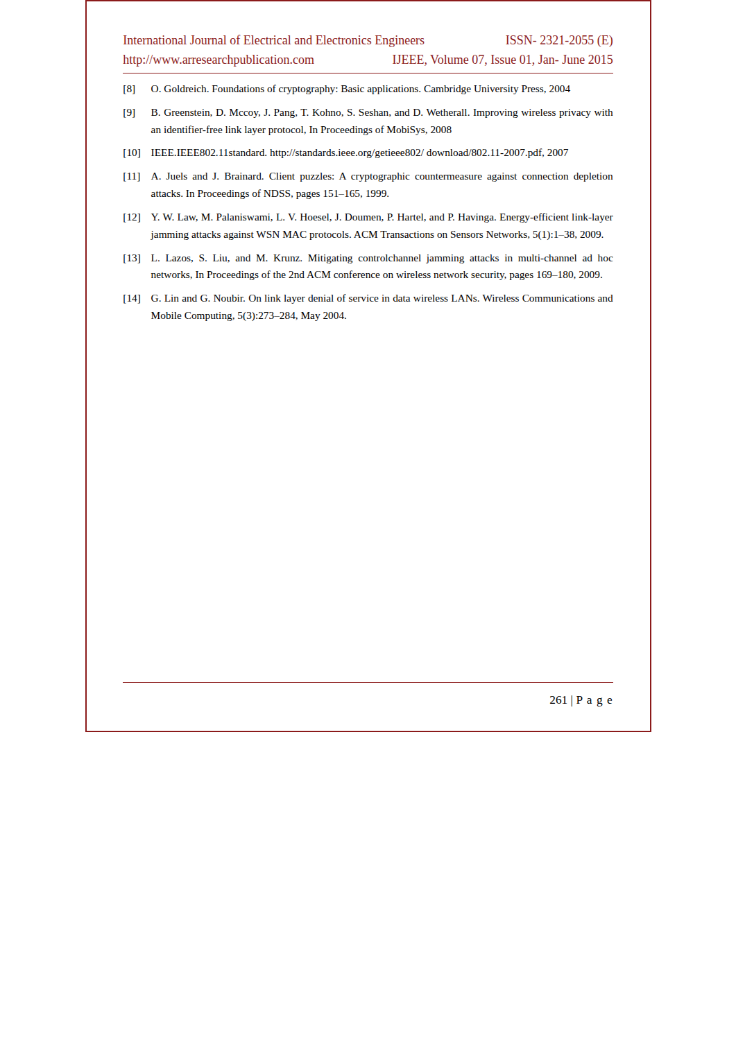International Journal of Electrical and Electronics Engineers ISSN- 2321-2055 (E)
http://www.arresearchpublication.com IJEEE, Volume 07, Issue 01, Jan- June 2015
[8] O. Goldreich. Foundations of cryptography: Basic applications. Cambridge University Press, 2004
[9] B. Greenstein, D. Mccoy, J. Pang, T. Kohno, S. Seshan, and D. Wetherall. Improving wireless privacy with an identifier-free link layer protocol, In Proceedings of MobiSys, 2008
[10] IEEE.IEEE802.11standard. http://standards.ieee.org/getieee802/ download/802.11-2007.pdf, 2007
[11] A. Juels and J. Brainard. Client puzzles: A cryptographic countermeasure against connection depletion attacks. In Proceedings of NDSS, pages 151–165, 1999.
[12] Y. W. Law, M. Palaniswami, L. V. Hoesel, J. Doumen, P. Hartel, and P. Havinga. Energy-efficient link-layer jamming attacks against WSN MAC protocols. ACM Transactions on Sensors Networks, 5(1):1–38, 2009.
[13] L. Lazos, S. Liu, and M. Krunz. Mitigating controlchannel jamming attacks in multi-channel ad hoc networks, In Proceedings of the 2nd ACM conference on wireless network security, pages 169–180, 2009.
[14] G. Lin and G. Noubir. On link layer denial of service in data wireless LANs. Wireless Communications and Mobile Computing, 5(3):273–284, May 2004.
261 | P a g e